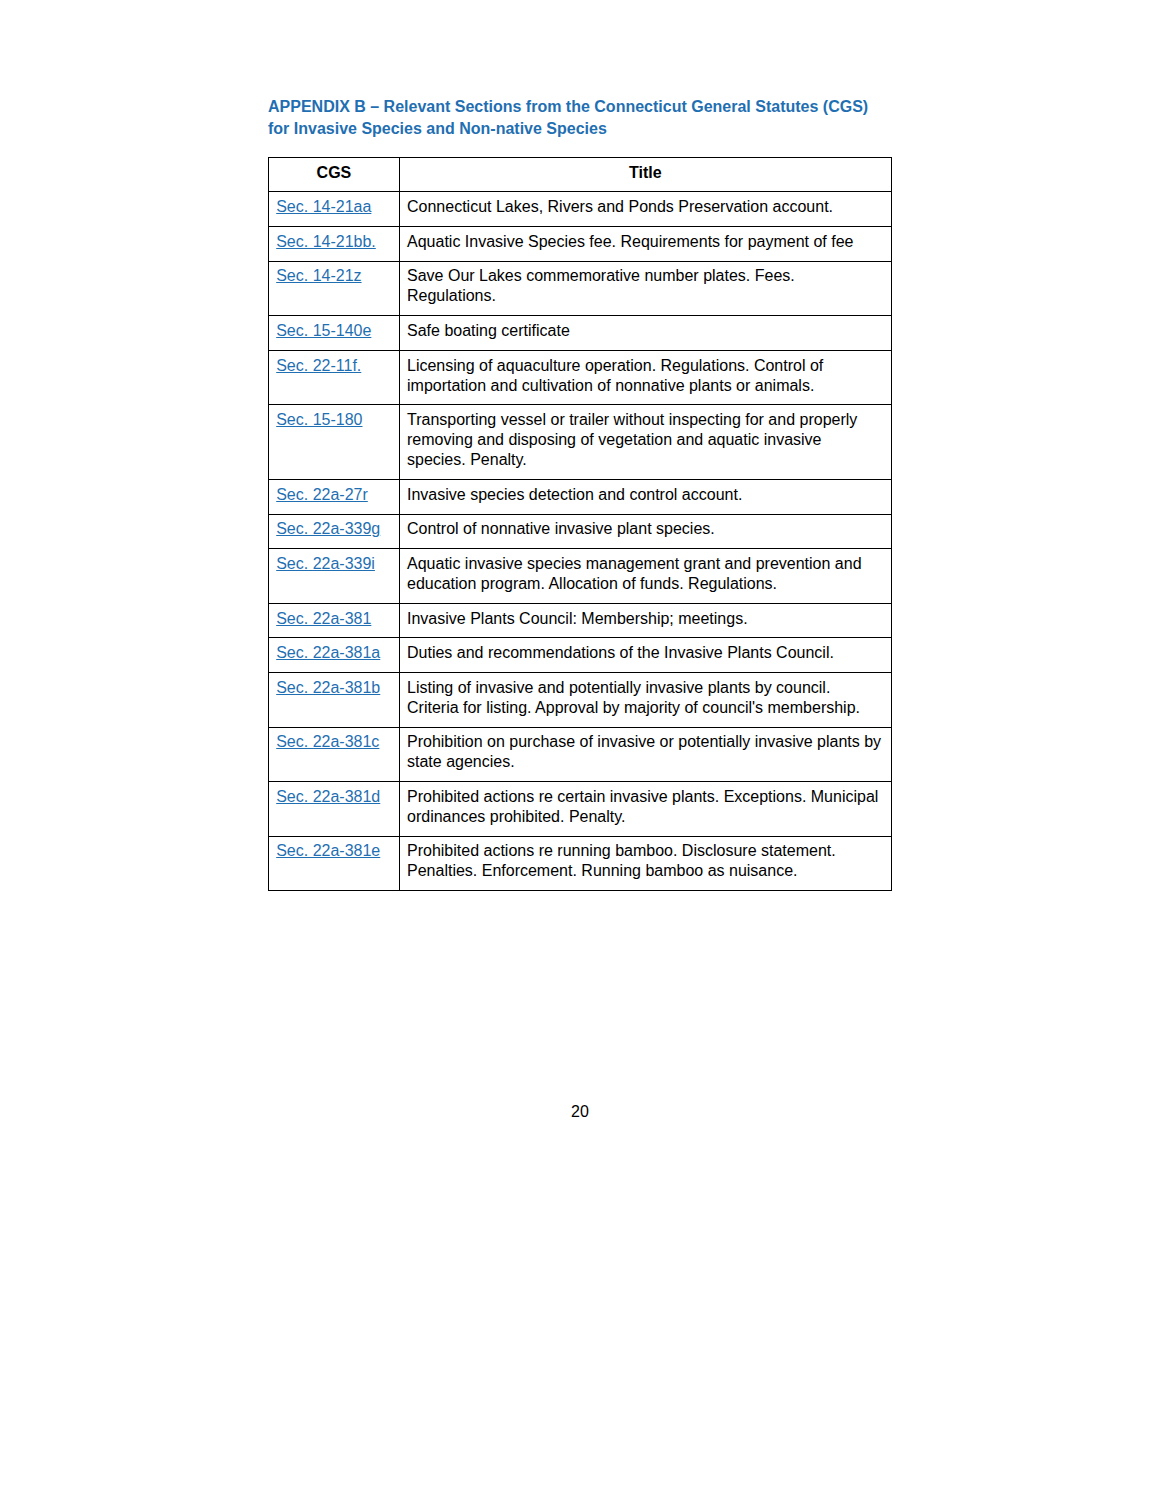APPENDIX B – Relevant Sections from the Connecticut General Statutes (CGS) for Invasive Species and Non-native Species
| CGS | Title |
| --- | --- |
| Sec. 14-21aa | Connecticut Lakes, Rivers and Ponds Preservation account. |
| Sec. 14-21bb. | Aquatic Invasive Species fee. Requirements for payment of fee |
| Sec. 14-21z | Save Our Lakes commemorative number plates. Fees. Regulations. |
| Sec. 15-140e | Safe boating certificate |
| Sec. 22-11f. | Licensing of aquaculture operation. Regulations. Control of importation and cultivation of nonnative plants or animals. |
| Sec. 15-180 | Transporting vessel or trailer without inspecting for and properly removing and disposing of vegetation and aquatic invasive species. Penalty. |
| Sec. 22a-27r | Invasive species detection and control account. |
| Sec. 22a-339g | Control of nonnative invasive plant species. |
| Sec. 22a-339i | Aquatic invasive species management grant and prevention and education program. Allocation of funds. Regulations. |
| Sec. 22a-381 | Invasive Plants Council: Membership; meetings. |
| Sec. 22a-381a | Duties and recommendations of the Invasive Plants Council. |
| Sec. 22a-381b | Listing of invasive and potentially invasive plants by council. Criteria for listing. Approval by majority of council's membership. |
| Sec. 22a-381c | Prohibition on purchase of invasive or potentially invasive plants by state agencies. |
| Sec. 22a-381d | Prohibited actions re certain invasive plants. Exceptions. Municipal ordinances prohibited. Penalty. |
| Sec. 22a-381e | Prohibited actions re running bamboo. Disclosure statement. Penalties. Enforcement. Running bamboo as nuisance. |
20